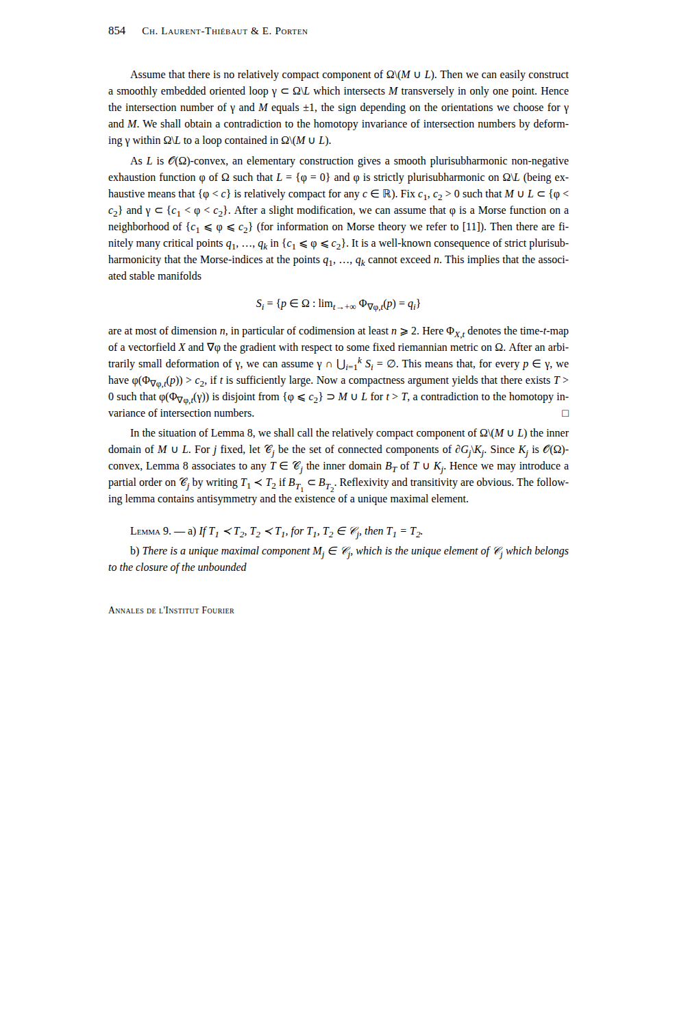854 Ch. Laurent-Thiébaut & E. Porten
Assume that there is no relatively compact component of Ω\(M ∪ L). Then we can easily construct a smoothly embedded oriented loop γ ⊂ Ω\L which intersects M transversely in only one point. Hence the intersection number of γ and M equals ±1, the sign depending on the orientations we choose for γ and M. We shall obtain a contradiction to the homotopy invariance of intersection numbers by deforming γ within Ω\L to a loop contained in Ω\(M ∪ L).
As L is 𝒪(Ω)-convex, an elementary construction gives a smooth plurisubharmonic non-negative exhaustion function φ of Ω such that L = {φ = 0} and φ is strictly plurisubharmonic on Ω\L (being exhaustive means that {φ < c} is relatively compact for any c ∈ ℝ). Fix c1, c2 > 0 such that M ∪ L ⊂ {φ < c2} and γ ⊂ {c1 < φ < c2}. After a slight modification, we can assume that φ is a Morse function on a neighborhood of {c1 ⩽ φ ⩽ c2} (for information on Morse theory we refer to [11]). Then there are finitely many critical points q1, …, qk in {c1 ⩽ φ ⩽ c2}. It is a well-known consequence of strict plurisubharmonicity that the Morse-indices at the points q1, …, qk cannot exceed n. This implies that the associated stable manifolds
Si = {p ∈ Ω : limt→+∞ Φ∇φ,t(p) = qi}
are at most of dimension n, in particular of codimension at least n ⩾ 2. Here ΦX,t denotes the time-t-map of a vectorfield X and ∇φ the gradient with respect to some fixed riemannian metric on Ω. After an arbitrarily small deformation of γ, we can assume γ ∩ ⋃i=1k Si = ∅. This means that, for every p ∈ γ, we have φ(Φ∇φ,t(p)) > c2, if t is sufficiently large. Now a compactness argument yields that there exists T > 0 such that φ(Φ∇φ,t(γ)) is disjoint from {φ ⩽ c2} ⊃ M ∪ L for t > T, a contradiction to the homotopy invariance of intersection numbers. □
In the situation of Lemma 8, we shall call the relatively compact component of Ω\(M ∪ L) the inner domain of M ∪ L. For j fixed, let 𝒞j be the set of connected components of ∂Gj\Kj. Since Kj is 𝒪(Ω)-convex, Lemma 8 associates to any T ∈ 𝒞j the inner domain BT of T ∪ Kj. Hence we may introduce a partial order on 𝒞j by writing T1 ≺ T2 if BT1 ⊂ BT2. Reflexivity and transitivity are obvious. The following lemma contains antisymmetry and the existence of a unique maximal element.
Lemma 9. — a) If T1 ≺ T2, T2 ≺ T1, for T1, T2 ∈ 𝒞j, then T1 = T2.
b) There is a unique maximal component Mj ∈ 𝒞j, which is the unique element of 𝒞j which belongs to the closure of the unbounded
Annales de l'Institut Fourier